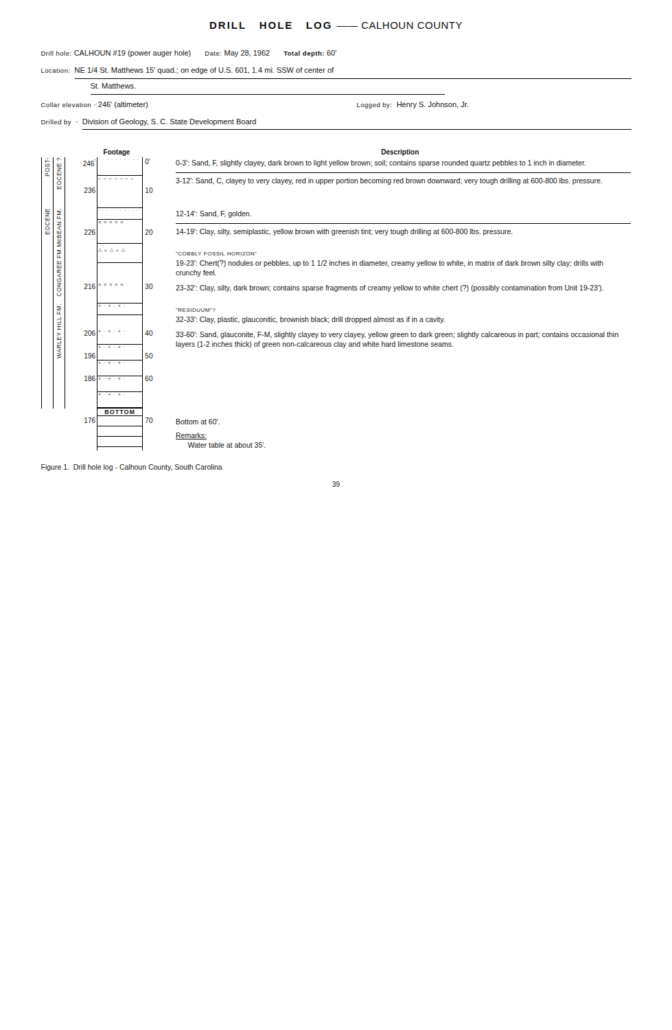DRILL HOLE LOG —— CALHOUN COUNTY
Drill hole: CALHOUN #19 (power auger hole)
Date: May 28, 1962
Total depth: 60'
Location: NE 1/4 St. Matthews 15' quad.; on edge of U.S. 601, 1.4 mi. SSW of center of
St. Matthews.
Collar elevation · 246' (altimeter)
Logged by: Henry S. Johnson, Jr.
Drilled by · Division of Geology, S. C. State Development Board
| | Footage | Description |
| --- | --- | --- |
| POST- | EOCENE ? | 246 ' | | 0' | 0-3': Sand, F, slightly clayey, dark brown to light yellow brown; soil; contains sparse rounded quartz pebbles to 1 inch in diameter. 3-12': Sand, C, clayey to very clayey, red in upper portion becoming red brown downward; very tough drilling at 600-800 lbs. pressure. |
| 236 | 10 |
| EOCENE | McBEAN FM. | | | | 12-14': Sand, F, golden. 14-19': Clay, silty, semiplastic, yellow brown with greenish tint; very tough drilling at 600-800 lbs. pressure. |
| 226 | 20 |
| CONGAREE FM. | | | | "COBBLY FOSSIL HORIZON" 19-23': Chert(?) nodules or pebbles, up to 1 1/2 inches in diameter, creamy yellow to white, in matrix of dark brown silty clay; drills with crunchy feel. |
| 216 | | 30 | 23-32': Clay, silty, dark brown; contains sparse fragments of creamy yellow to white chert (?) (possibly contamination from Unit 19-23'). |
| WARLEY HILL FM. | | | | "RESIDUUM"? 32-33': Clay, plastic, glauconitic, brownish black; drill dropped almost as if in a cavity. |
| 206 196 186 | | 40 50 60 | 33-60': Sand, glauconite, F-M, slightly clayey to very clayey, yellow green to dark green; slightly calcareous in part; contains occasional thin layers (1-2 inches thick) of green non-calcareous clay and white hard limestone seams. |
| | | BOTTOM | | |
| | 176 | | 70 | Bottom at 60'. Remarks: Water table at about 35'. |
Figure 1. Drill hole log - Calhoun County, South Carolina
39